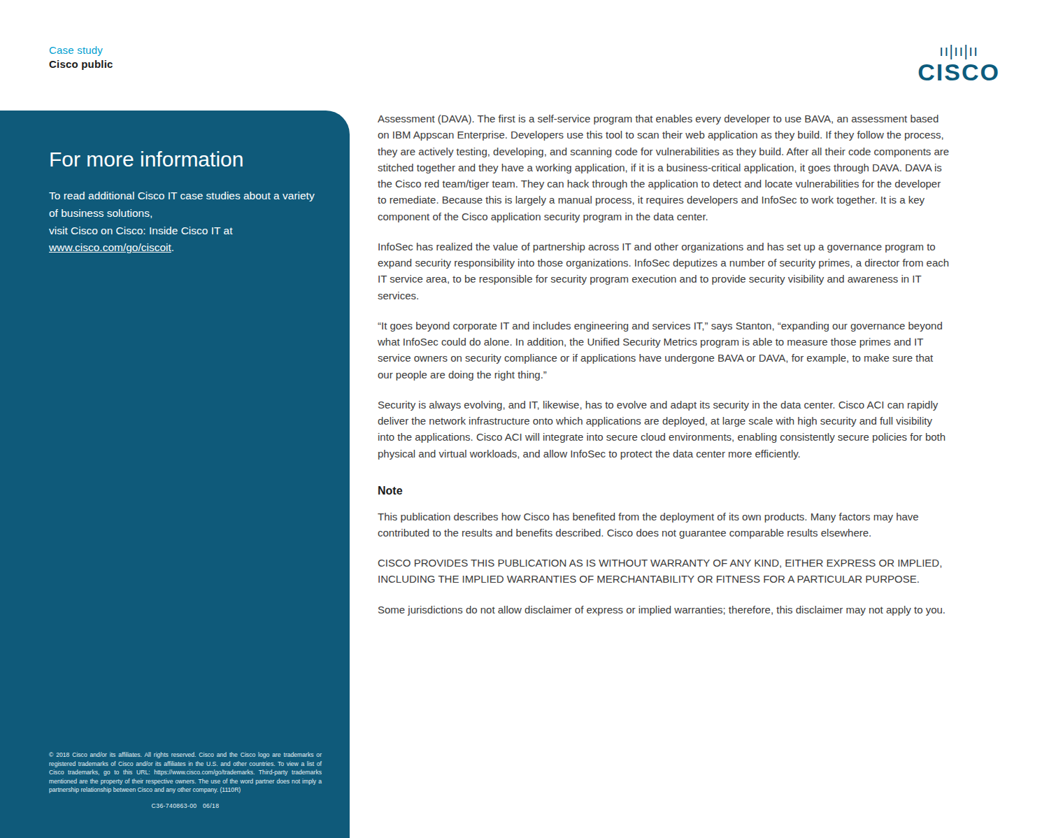Case study
Cisco public
ıı|ıı|ıı CISCO
For more information
To read additional Cisco IT case studies about a variety of business solutions,
visit Cisco on Cisco: Inside Cisco IT at www.cisco.com/go/ciscoit.
© 2018 Cisco and/or its affiliates. All rights reserved. Cisco and the Cisco logo are trademarks or registered trademarks of Cisco and/or its affiliates in the U.S. and other countries. To view a list of Cisco trademarks, go to this URL: https://www.cisco.com/go/trademarks. Third-party trademarks mentioned are the property of their respective owners. The use of the word partner does not imply a partnership relationship between Cisco and any other company. (1110R) C36-740863-00 06/18
Assessment (DAVA). The first is a self-service program that enables every developer to use BAVA, an assessment based on IBM Appscan Enterprise. Developers use this tool to scan their web application as they build. If they follow the process, they are actively testing, developing, and scanning code for vulnerabilities as they build. After all their code components are stitched together and they have a working application, if it is a business-critical application, it goes through DAVA. DAVA is the Cisco red team/tiger team. They can hack through the application to detect and locate vulnerabilities for the developer to remediate. Because this is largely a manual process, it requires developers and InfoSec to work together. It is a key component of the Cisco application security program in the data center.
InfoSec has realized the value of partnership across IT and other organizations and has set up a governance program to expand security responsibility into those organizations. InfoSec deputizes a number of security primes, a director from each IT service area, to be responsible for security program execution and to provide security visibility and awareness in IT services.
“It goes beyond corporate IT and includes engineering and services IT,” says Stanton, “expanding our governance beyond what InfoSec could do alone. In addition, the Unified Security Metrics program is able to measure those primes and IT service owners on security compliance or if applications have undergone BAVA or DAVA, for example, to make sure that our people are doing the right thing.”
Security is always evolving, and IT, likewise, has to evolve and adapt its security in the data center. Cisco ACI can rapidly deliver the network infrastructure onto which applications are deployed, at large scale with high security and full visibility into the applications. Cisco ACI will integrate into secure cloud environments, enabling consistently secure policies for both physical and virtual workloads, and allow InfoSec to protect the data center more efficiently.
Note
This publication describes how Cisco has benefited from the deployment of its own products. Many factors may have contributed to the results and benefits described. Cisco does not guarantee comparable results elsewhere.
CISCO PROVIDES THIS PUBLICATION AS IS WITHOUT WARRANTY OF ANY KIND, EITHER EXPRESS OR IMPLIED, INCLUDING THE IMPLIED WARRANTIES OF MERCHANTABILITY OR FITNESS FOR A PARTICULAR PURPOSE.
Some jurisdictions do not allow disclaimer of express or implied warranties; therefore, this disclaimer may not apply to you.